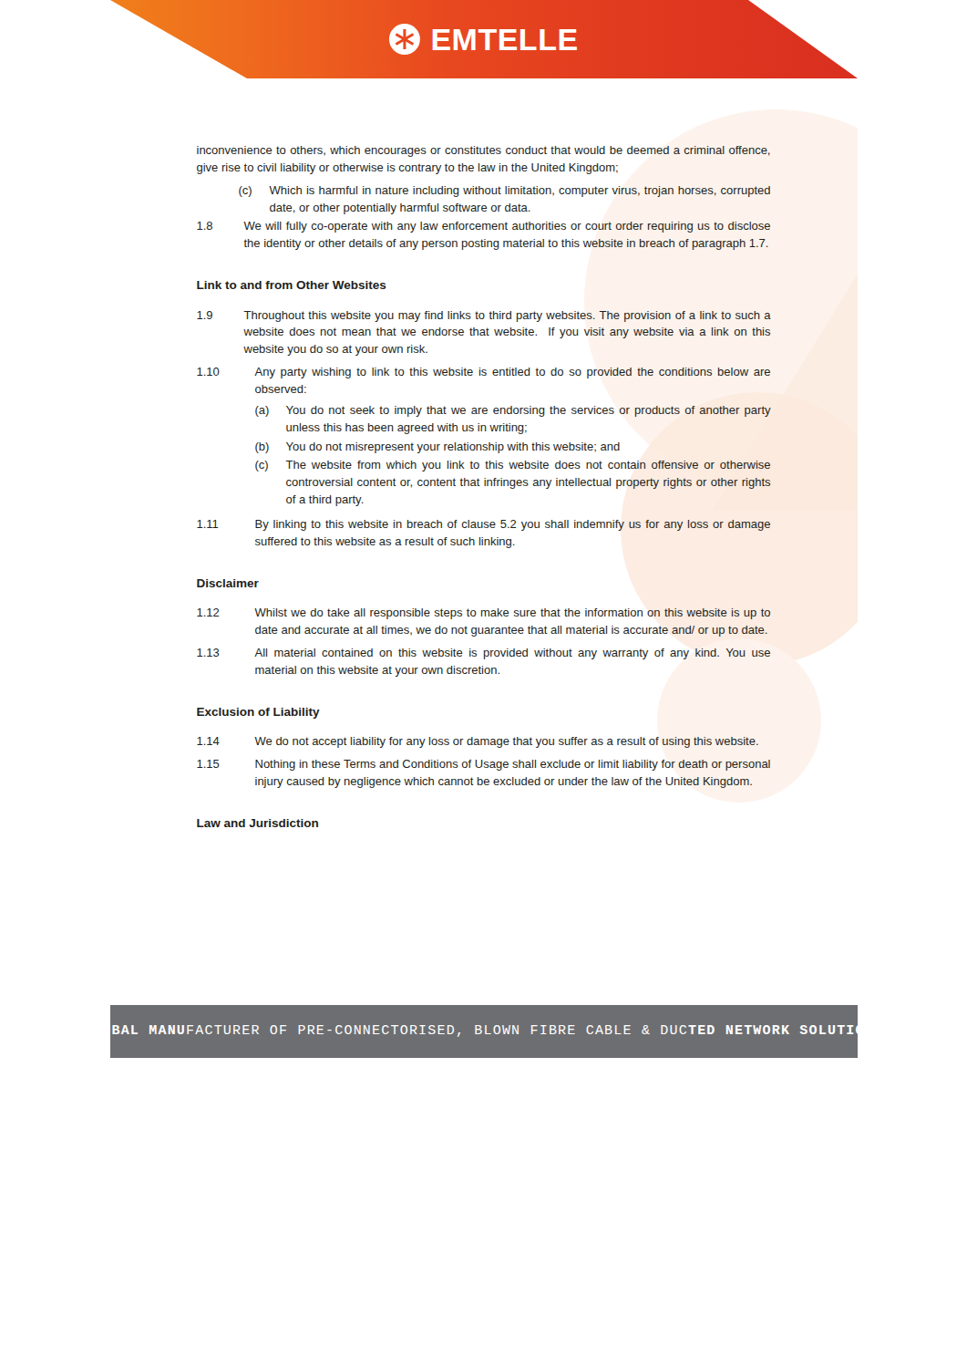EMTELLE
inconvenience to others, which encourages or constitutes conduct that would be deemed a criminal offence, give rise to civil liability or otherwise is contrary to the law in the United Kingdom;
(c) Which is harmful in nature including without limitation, computer virus, trojan horses, corrupted date, or other potentially harmful software or data.
1.8 We will fully co-operate with any law enforcement authorities or court order requiring us to disclose the identity or other details of any person posting material to this website in breach of paragraph 1.7.
Link to and from Other Websites
1.9 Throughout this website you may find links to third party websites. The provision of a link to such a website does not mean that we endorse that website. If you visit any website via a link on this website you do so at your own risk.
1.10 Any party wishing to link to this website is entitled to do so provided the conditions below are observed:
(a) You do not seek to imply that we are endorsing the services or products of another party unless this has been agreed with us in writing;
(b) You do not misrepresent your relationship with this website; and
(c) The website from which you link to this website does not contain offensive or otherwise controversial content or, content that infringes any intellectual property rights or other rights of a third party.
1.11 By linking to this website in breach of clause 5.2 you shall indemnify us for any loss or damage suffered to this website as a result of such linking.
Disclaimer
1.12 Whilst we do take all responsible steps to make sure that the information on this website is up to date and accurate at all times, we do not guarantee that all material is accurate and/ or up to date.
1.13 All material contained on this website is provided without any warranty of any kind. You use material on this website at your own discretion.
Exclusion of Liability
1.14 We do not accept liability for any loss or damage that you suffer as a result of using this website.
1.15 Nothing in these Terms and Conditions of Usage shall exclude or limit liability for death or personal injury caused by negligence which cannot be excluded or under the law of the United Kingdom.
Law and Jurisdiction
GLOBAL MANU FACTURER OF PRE-CONNECTORISED, BLOWN FIBRE CABLE & DUC TED NETWORK SOLUTIONS